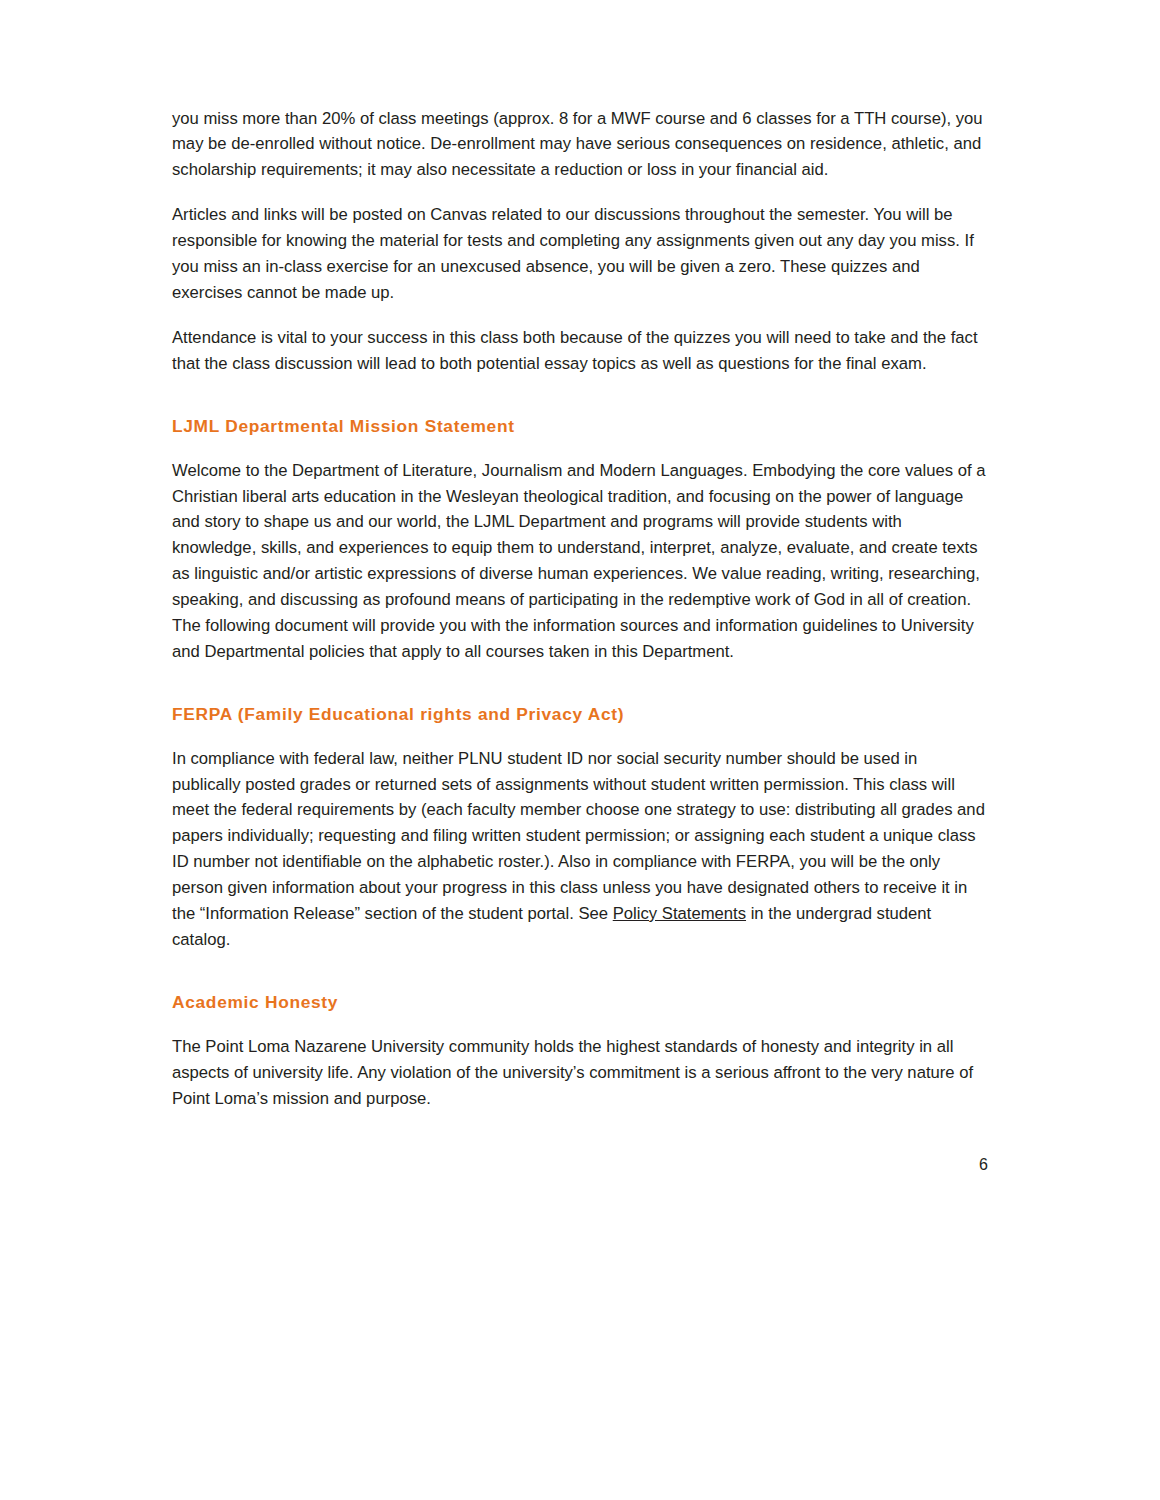you miss more than 20% of class meetings (approx. 8 for a MWF course and 6 classes for a TTH course), you may be de-enrolled without notice. De-enrollment may have serious consequences on residence, athletic, and scholarship requirements; it may also necessitate a reduction or loss in your financial aid.
Articles and links will be posted on Canvas related to our discussions throughout the semester. You will be responsible for knowing the material for tests and completing any assignments given out any day you miss. If you miss an in-class exercise for an unexcused absence, you will be given a zero. These quizzes and exercises cannot be made up.
Attendance is vital to your success in this class both because of the quizzes you will need to take and the fact that the class discussion will lead to both potential essay topics as well as questions for the final exam.
LJML Departmental Mission Statement
Welcome to the Department of Literature, Journalism and Modern Languages. Embodying the core values of a Christian liberal arts education in the Wesleyan theological tradition, and focusing on the power of language and story to shape us and our world, the LJML Department and programs will provide students with knowledge, skills, and experiences to equip them to understand, interpret, analyze, evaluate, and create texts as linguistic and/or artistic expressions of diverse human experiences. We value reading, writing, researching, speaking, and discussing as profound means of participating in the redemptive work of God in all of creation. The following document will provide you with the information sources and information guidelines to University and Departmental policies that apply to all courses taken in this Department.
FERPA (Family Educational rights and Privacy Act)
In compliance with federal law, neither PLNU student ID nor social security number should be used in publically posted grades or returned sets of assignments without student written permission. This class will meet the federal requirements by (each faculty member choose one strategy to use: distributing all grades and papers individually; requesting and filing written student permission; or assigning each student a unique class ID number not identifiable on the alphabetic roster.). Also in compliance with FERPA, you will be the only person given information about your progress in this class unless you have designated others to receive it in the “Information Release” section of the student portal. See Policy Statements in the undergrad student catalog.
Academic Honesty
The Point Loma Nazarene University community holds the highest standards of honesty and integrity in all aspects of university life. Any violation of the university’s commitment is a serious affront to the very nature of Point Loma’s mission and purpose.
6